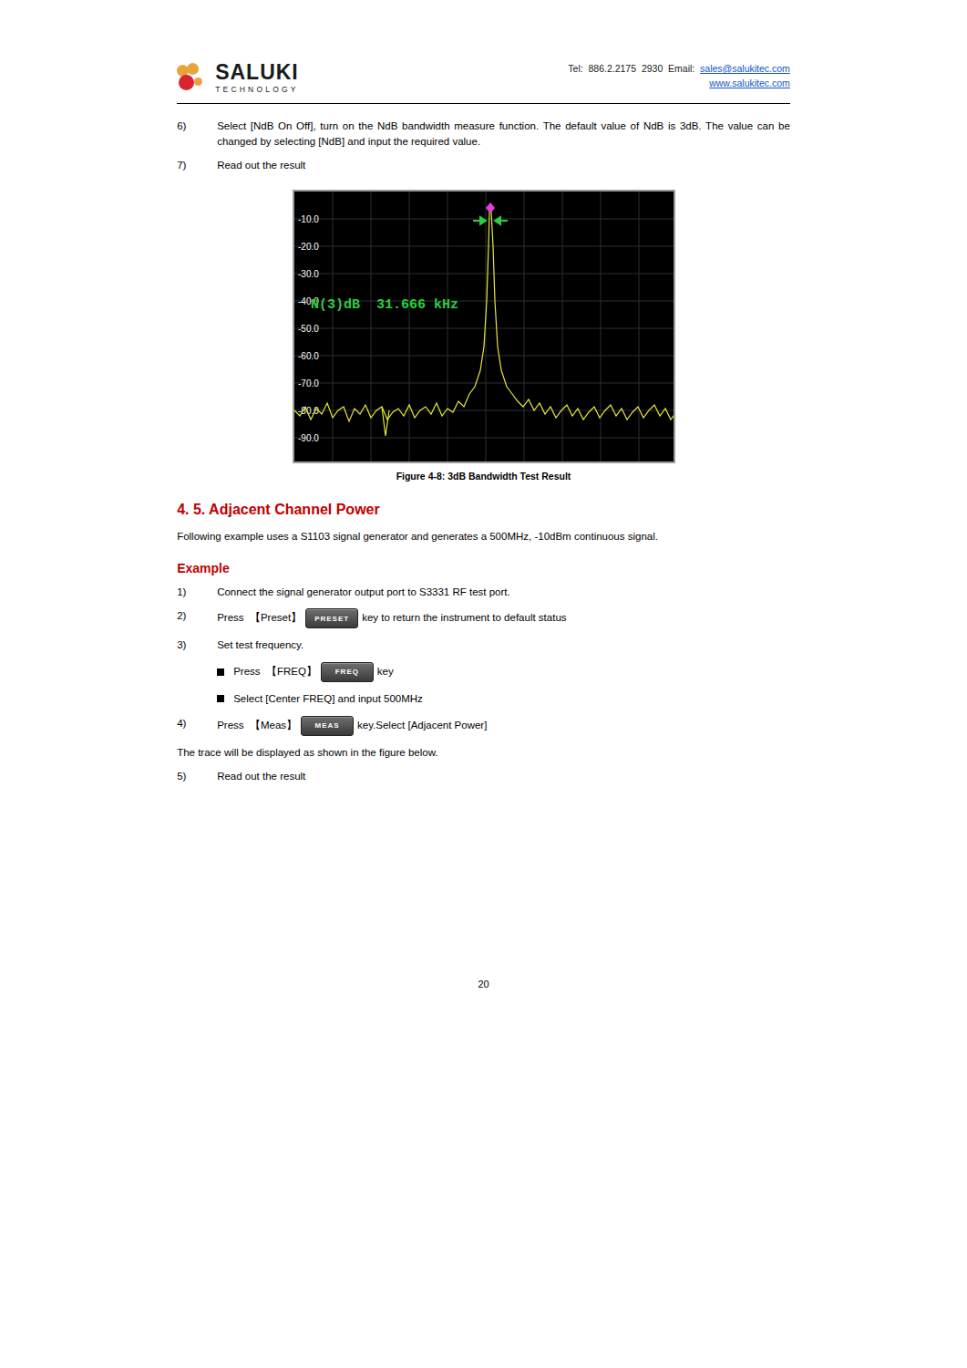SALUKI
TECHNOLOGY
Tel: 886.2.2175 2930 Email: sales@salukitec.com
www.salukitec.com
6)
Select [NdB On Off], turn on the NdB bandwidth measure function. The default value of NdB is 3dB. The value can be changed by selecting [NdB] and input the required value.
7)
Read out the result
-10.0 -20.0 -30.0 -40.0 -50.0 -60.0 -70.0 -80.0 -90.0 N(3)dB 31.666 kHz
Figure 4-8: 3dB Bandwidth Test Result
4. 5. Adjacent Channel Power
Following example uses a S1103 signal generator and generates a 500MHz, -10dBm continuous signal.
Example
1)
Connect the signal generator output port to S3331 RF test port.
2)
Press 【Preset】PRESETkey to return the instrument to default status
3)
Set test frequency.
Press 【FREQ】FREQkey
Select [Center FREQ] and input 500MHz
4)
Press 【Meas】MEASkey.Select [Adjacent Power]
The trace will be displayed as shown in the figure below.
5)
Read out the result
20